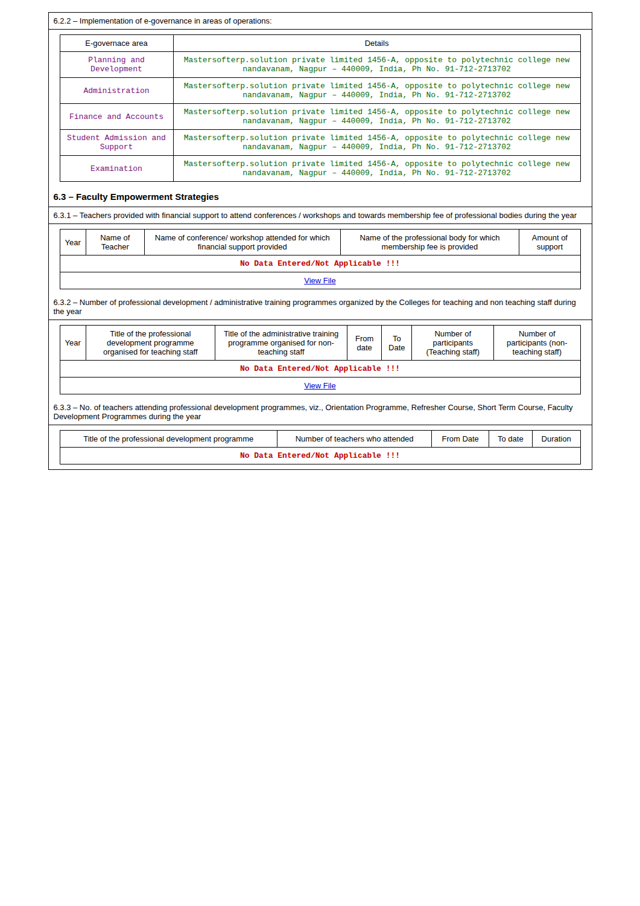6.2.2 – Implementation of e-governance in areas of operations:
| E-governace area | Details |
| --- | --- |
| Planning and Development | Mastersofterp.solution private limited 1456-A, opposite to polytechnic college new nandavanam, Nagpur – 440009, India, Ph No. 91-712-2713702 |
| Administration | Mastersofterp.solution private limited 1456-A, opposite to polytechnic college new nandavanam, Nagpur – 440009, India, Ph No. 91-712-2713702 |
| Finance and Accounts | Mastersofterp.solution private limited 1456-A, opposite to polytechnic college new nandavanam, Nagpur – 440009, India, Ph No. 91-712-2713702 |
| Student Admission and Support | Mastersofterp.solution private limited 1456-A, opposite to polytechnic college new nandavanam, Nagpur – 440009, India, Ph No. 91-712-2713702 |
| Examination | Mastersofterp.solution private limited 1456-A, opposite to polytechnic college new nandavanam, Nagpur – 440009, India, Ph No. 91-712-2713702 |
6.3 – Faculty Empowerment Strategies
6.3.1 – Teachers provided with financial support to attend conferences / workshops and towards membership fee of professional bodies during the year
| Year | Name of Teacher | Name of conference/ workshop attended for which financial support provided | Name of the professional body for which membership fee is provided | Amount of support |
| --- | --- | --- | --- | --- |
| No Data Entered/Not Applicable !!! |
| View File |
6.3.2 – Number of professional development / administrative training programmes organized by the Colleges for teaching and non teaching staff during the year
| Year | Title of the professional development programme organised for teaching staff | Title of the administrative training programme organised for non-teaching staff | From date | To Date | Number of participants (Teaching staff) | Number of participants (non-teaching staff) |
| --- | --- | --- | --- | --- | --- | --- |
| No Data Entered/Not Applicable !!! |
| View File |
6.3.3 – No. of teachers attending professional development programmes, viz., Orientation Programme, Refresher Course, Short Term Course, Faculty Development Programmes during the year
| Title of the professional development programme | Number of teachers who attended | From Date | To date | Duration |
| --- | --- | --- | --- | --- |
| No Data Entered/Not Applicable !!! |